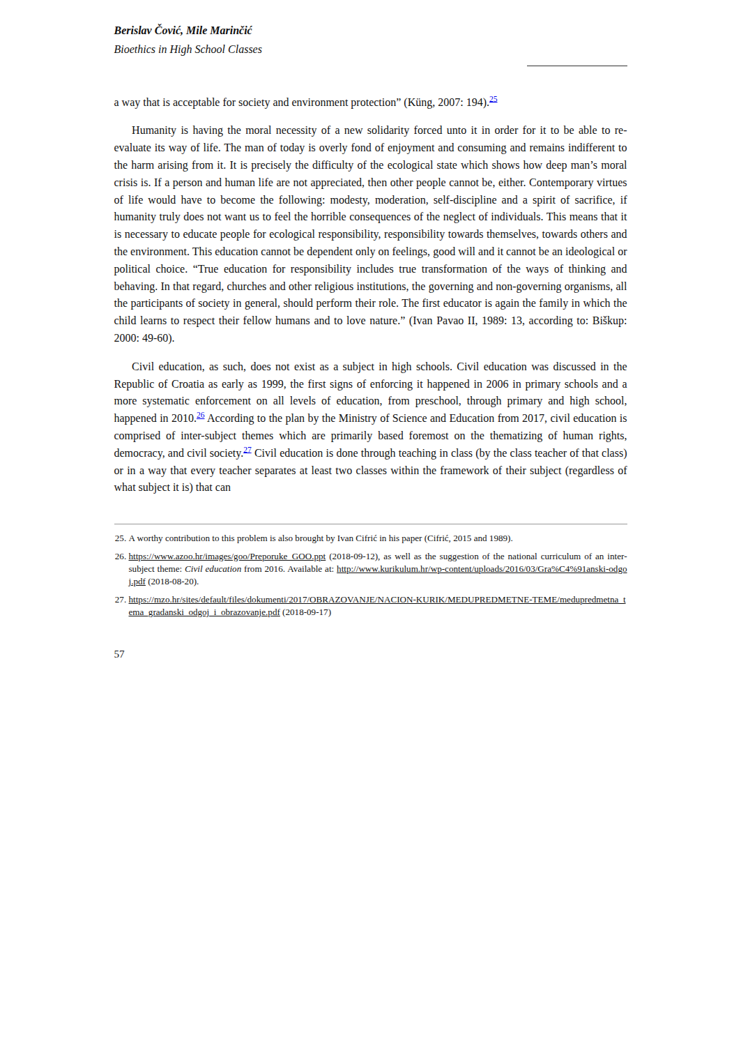Berislav Čović, Mile Marinčić
Bioethics in High School Classes
a way that is acceptable for society and environment protection” (Küng, 2007: 194).25
Humanity is having the moral necessity of a new solidarity forced unto it in order for it to be able to re-evaluate its way of life. The man of today is overly fond of enjoyment and consuming and remains indifferent to the harm arising from it. It is precisely the difficulty of the ecological state which shows how deep man’s moral crisis is. If a person and human life are not appreciated, then other people cannot be, either. Contemporary virtues of life would have to become the following: modesty, moderation, self-discipline and a spirit of sacrifice, if humanity truly does not want us to feel the horrible consequences of the neglect of individuals. This means that it is necessary to educate people for ecological responsibility, responsibility towards themselves, towards others and the environment. This education cannot be dependent only on feelings, good will and it cannot be an ideological or political choice. “True education for responsibility includes true transformation of the ways of thinking and behaving. In that regard, churches and other religious institutions, the governing and non-governing organisms, all the participants of society in general, should perform their role. The first educator is again the family in which the child learns to respect their fellow humans and to love nature.” (Ivan Pavao II, 1989: 13, according to: Biškup: 2000: 49-60).
Civil education, as such, does not exist as a subject in high schools. Civil education was discussed in the Republic of Croatia as early as 1999, the first signs of enforcing it happened in 2006 in primary schools and a more systematic enforcement on all levels of education, from preschool, through primary and high school, happened in 2010.26 According to the plan by the Ministry of Science and Education from 2017, civil education is comprised of inter-subject themes which are primarily based foremost on the thematizing of human rights, democracy, and civil society.27 Civil education is done through teaching in class (by the class teacher of that class) or in a way that every teacher separates at least two classes within the framework of their subject (regardless of what subject it is) that can
A worthy contribution to this problem is also brought by Ivan Cifrić in his paper (Cifrić, 2015 and 1989).
https://www.azoo.hr/images/goo/Preporuke_GOO.ppt (2018-09-12), as well as the suggestion of the national curriculum of an inter-subject theme: Civil education from 2016. Available at: http://www.kurikulum.hr/wp-content/uploads/2016/03/Gra%C4%91anski-odgoj.pdf (2018-08-20).
https://mzo.hr/sites/default/files/dokumenti/2017/OBRAZOVANJE/NACION-KURIK/MEDUPREDMETNE-TEME/medupredmetna_tema_gradanski_odgoj_i_obrazovanje.pdf (2018-09-17)
57